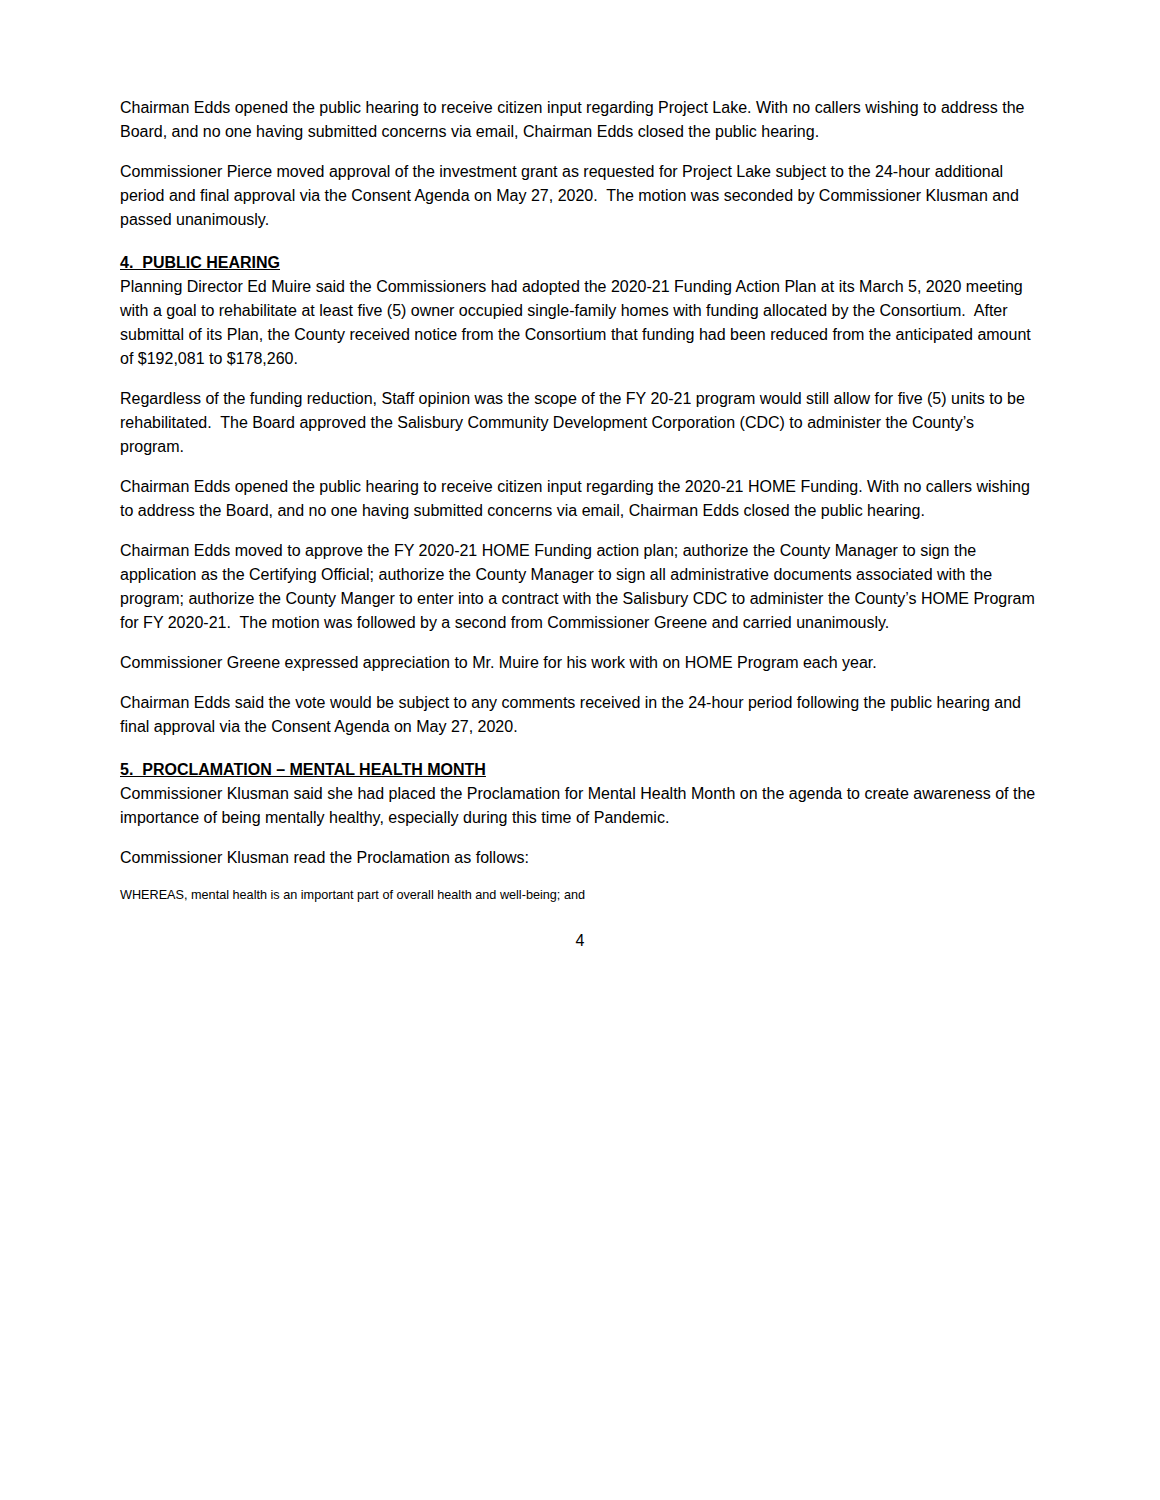Chairman Edds opened the public hearing to receive citizen input regarding Project Lake. With no callers wishing to address the Board, and no one having submitted concerns via email, Chairman Edds closed the public hearing.
Commissioner Pierce moved approval of the investment grant as requested for Project Lake subject to the 24-hour additional period and final approval via the Consent Agenda on May 27, 2020. The motion was seconded by Commissioner Klusman and passed unanimously.
4. PUBLIC HEARING
Planning Director Ed Muire said the Commissioners had adopted the 2020-21 Funding Action Plan at its March 5, 2020 meeting with a goal to rehabilitate at least five (5) owner occupied single-family homes with funding allocated by the Consortium. After submittal of its Plan, the County received notice from the Consortium that funding had been reduced from the anticipated amount of $192,081 to $178,260.
Regardless of the funding reduction, Staff opinion was the scope of the FY 20-21 program would still allow for five (5) units to be rehabilitated. The Board approved the Salisbury Community Development Corporation (CDC) to administer the County’s program.
Chairman Edds opened the public hearing to receive citizen input regarding the 2020-21 HOME Funding. With no callers wishing to address the Board, and no one having submitted concerns via email, Chairman Edds closed the public hearing.
Chairman Edds moved to approve the FY 2020-21 HOME Funding action plan; authorize the County Manager to sign the application as the Certifying Official; authorize the County Manager to sign all administrative documents associated with the program; authorize the County Manger to enter into a contract with the Salisbury CDC to administer the County’s HOME Program for FY 2020-21. The motion was followed by a second from Commissioner Greene and carried unanimously.
Commissioner Greene expressed appreciation to Mr. Muire for his work with on HOME Program each year.
Chairman Edds said the vote would be subject to any comments received in the 24-hour period following the public hearing and final approval via the Consent Agenda on May 27, 2020.
5. PROCLAMATION – MENTAL HEALTH MONTH
Commissioner Klusman said she had placed the Proclamation for Mental Health Month on the agenda to create awareness of the importance of being mentally healthy, especially during this time of Pandemic.
Commissioner Klusman read the Proclamation as follows:
WHEREAS, mental health is an important part of overall health and well-being; and
4